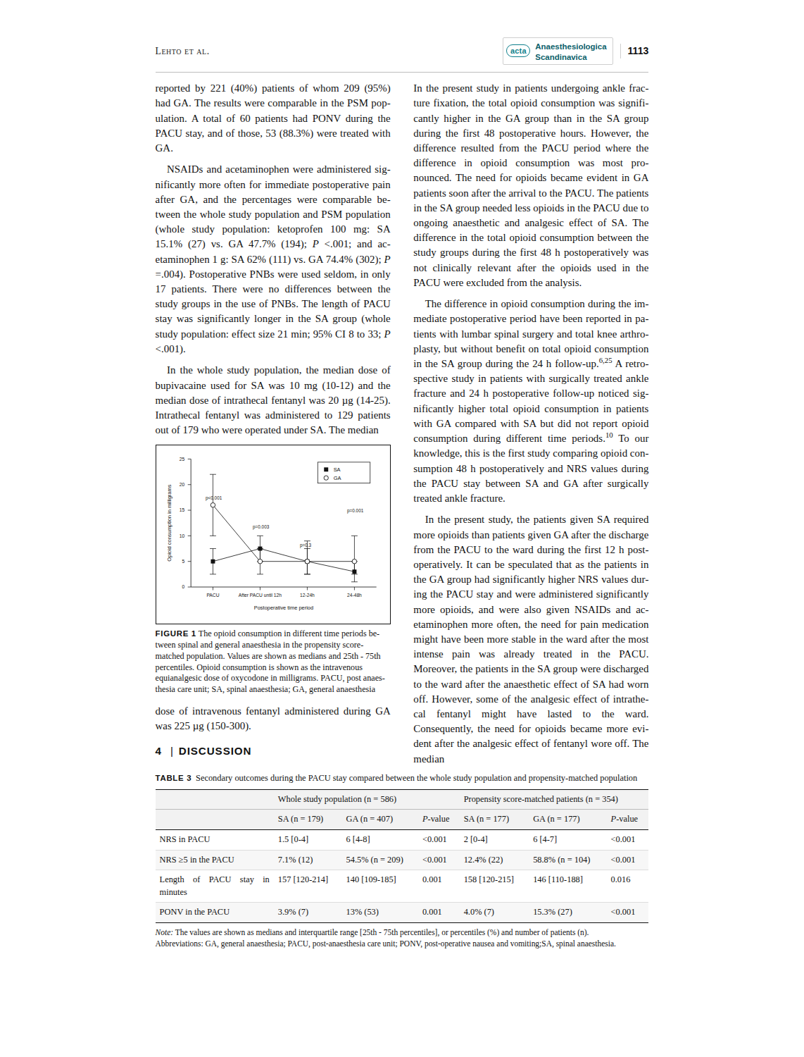Lehto et al.
acta Anaesthesiologica
Scandinavica
1113
reported by 221 (40%) patients of whom 209 (95%) had GA. The results were comparable in the PSM population. A total of 60 patients had PONV during the PACU stay, and of those, 53 (88.3%) were treated with GA.
NSAIDs and acetaminophen were administered significantly more often for immediate postoperative pain after GA, and the percentages were comparable between the whole study population and PSM population (whole study population: ketoprofen 100 mg: SA 15.1% (27) vs. GA 47.7% (194); P <.001; and acetaminophen 1 g: SA 62% (111) vs. GA 74.4% (302); P =.004). Postoperative PNBs were used seldom, in only 17 patients. There were no differences between the study groups in the use of PNBs. The length of PACU stay was significantly longer in the SA group (whole study population: effect size 21 min; 95% CI 8 to 33; P <.001).
In the whole study population, the median dose of bupivacaine used for SA was 10 mg (10-12) and the median dose of intrathecal fentanyl was 20 µg (14-25). Intrathecal fentanyl was administered to 129 patients out of 179 who were operated under SA. The median
0 5 10 15 20 25 Opioid consumption in milligrams PACU After PACU until 12h 12-24h 24-48h Postoperative time period SA GA p<0.001 p=0.003 p=0.3 p=0.001
FIGURE 1 The opioid consumption in different time periods between spinal and general anaesthesia in the propensity score-matched population. Values are shown as medians and 25th - 75th percentiles. Opioid consumption is shown as the intravenous equianalgesic dose of oxycodone in milligrams. PACU, post anaesthesia care unit; SA, spinal anaesthesia; GA, general anaesthesia
dose of intravenous fentanyl administered during GA was 225 µg (150-300).
4|DISCUSSION
In the present study in patients undergoing ankle fracture fixation, the total opioid consumption was significantly higher in the GA group than in the SA group during the first 48 postoperative hours. However, the difference resulted from the PACU period where the difference in opioid consumption was most pronounced. The need for opioids became evident in GA patients soon after the arrival to the PACU. The patients in the SA group needed less opioids in the PACU due to ongoing anaesthetic and analgesic effect of SA. The difference in the total opioid consumption between the study groups during the first 48 h postoperatively was not clinically relevant after the opioids used in the PACU were excluded from the analysis.
The difference in opioid consumption during the immediate postoperative period have been reported in patients with lumbar spinal surgery and total knee arthroplasty, but without benefit on total opioid consumption in the SA group during the 24 h follow-up.6,25 A retrospective study in patients with surgically treated ankle fracture and 24 h postoperative follow-up noticed significantly higher total opioid consumption in patients with GA compared with SA but did not report opioid consumption during different time periods.10 To our knowledge, this is the first study comparing opioid consumption 48 h postoperatively and NRS values during the PACU stay between SA and GA after surgically treated ankle fracture.
In the present study, the patients given SA required more opioids than patients given GA after the discharge from the PACU to the ward during the first 12 h postoperatively. It can be speculated that as the patients in the GA group had significantly higher NRS values during the PACU stay and were administered significantly more opioids, and were also given NSAIDs and acetaminophen more often, the need for pain medication might have been more stable in the ward after the most intense pain was already treated in the PACU. Moreover, the patients in the SA group were discharged to the ward after the anaesthetic effect of SA had worn off. However, some of the analgesic effect of intrathecal fentanyl might have lasted to the ward. Consequently, the need for opioids became more evident after the analgesic effect of fentanyl wore off. The median
TABLE 3 Secondary outcomes during the PACU stay compared between the whole study population and propensity-matched population
| | Whole study population (n = 586) | Propensity score-matched patients (n = 354) |
| --- | --- | --- |
| | SA (n = 179) | GA (n = 407) | P -value | SA (n = 177) | GA (n = 177) | P -value |
| NRS in PACU | 1.5 [0-4] | 6 [4-8] | <0.001 | 2 [0-4] | 6 [4-7] | <0.001 |
| NRS ≥5 in the PACU | 7.1% (12) | 54.5% (n = 209) | <0.001 | 12.4% (22) | 58.8% (n = 104) | <0.001 |
| Length of PACU stay in minutes | 157 [120-214] | 140 [109-185] | 0.001 | 158 [120-215] | 146 [110-188] | 0.016 |
| PONV in the PACU | 3.9% (7) | 13% (53) | 0.001 | 4.0% (7) | 15.3% (27) | <0.001 |
Note: The values are shown as medians and interquartile range [25th - 75th percentiles], or percentiles (%) and number of patients (n).
Abbreviations: GA, general anaesthesia; PACU, post-anaesthesia care unit; PONV, post-operative nausea and vomiting;SA, spinal anaesthesia.